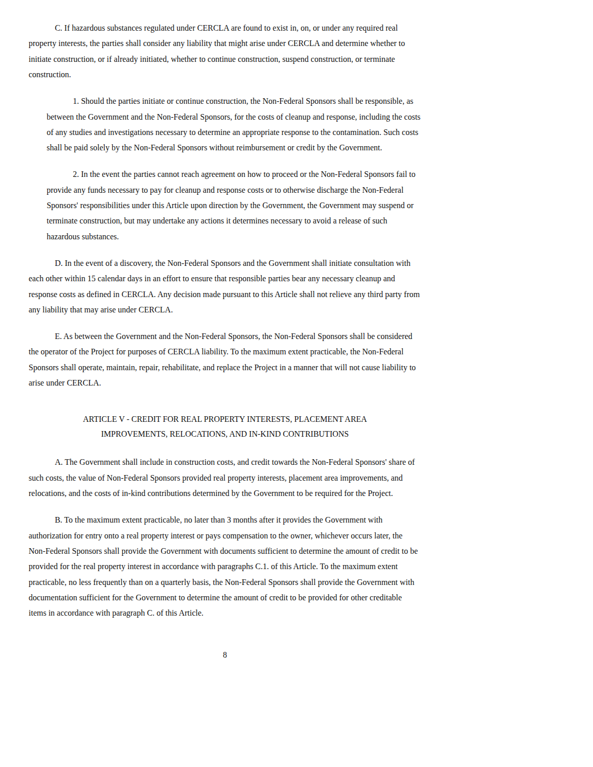C. If hazardous substances regulated under CERCLA are found to exist in, on, or under any required real property interests, the parties shall consider any liability that might arise under CERCLA and determine whether to initiate construction, or if already initiated, whether to continue construction, suspend construction, or terminate construction.
1. Should the parties initiate or continue construction, the Non-Federal Sponsors shall be responsible, as between the Government and the Non-Federal Sponsors, for the costs of cleanup and response, including the costs of any studies and investigations necessary to determine an appropriate response to the contamination. Such costs shall be paid solely by the Non-Federal Sponsors without reimbursement or credit by the Government.
2. In the event the parties cannot reach agreement on how to proceed or the Non-Federal Sponsors fail to provide any funds necessary to pay for cleanup and response costs or to otherwise discharge the Non-Federal Sponsors' responsibilities under this Article upon direction by the Government, the Government may suspend or terminate construction, but may undertake any actions it determines necessary to avoid a release of such hazardous substances.
D. In the event of a discovery, the Non-Federal Sponsors and the Government shall initiate consultation with each other within 15 calendar days in an effort to ensure that responsible parties bear any necessary cleanup and response costs as defined in CERCLA. Any decision made pursuant to this Article shall not relieve any third party from any liability that may arise under CERCLA.
E. As between the Government and the Non-Federal Sponsors, the Non-Federal Sponsors shall be considered the operator of the Project for purposes of CERCLA liability. To the maximum extent practicable, the Non-Federal Sponsors shall operate, maintain, repair, rehabilitate, and replace the Project in a manner that will not cause liability to arise under CERCLA.
ARTICLE V - CREDIT FOR REAL PROPERTY INTERESTS, PLACEMENT AREA
IMPROVEMENTS, RELOCATIONS, AND IN-KIND CONTRIBUTIONS
A. The Government shall include in construction costs, and credit towards the Non-Federal Sponsors' share of such costs, the value of Non-Federal Sponsors provided real property interests, placement area improvements, and relocations, and the costs of in-kind contributions determined by the Government to be required for the Project.
B. To the maximum extent practicable, no later than 3 months after it provides the Government with authorization for entry onto a real property interest or pays compensation to the owner, whichever occurs later, the Non-Federal Sponsors shall provide the Government with documents sufficient to determine the amount of credit to be provided for the real property interest in accordance with paragraphs C.1. of this Article. To the maximum extent practicable, no less frequently than on a quarterly basis, the Non-Federal Sponsors shall provide the Government with documentation sufficient for the Government to determine the amount of credit to be provided for other creditable items in accordance with paragraph C. of this Article.
8